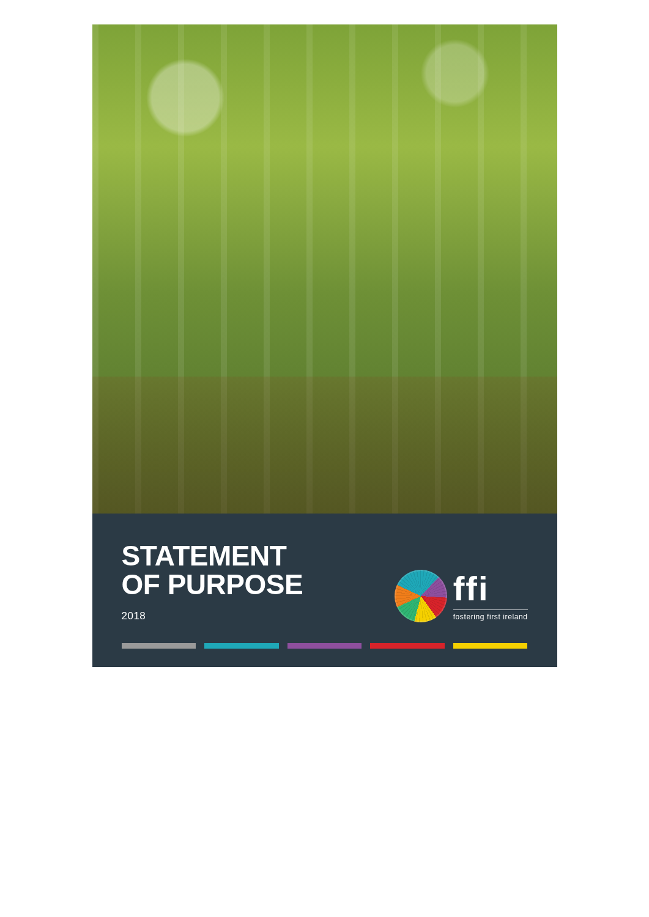Statement
of Purpose
2018
ffi fostering first ireland